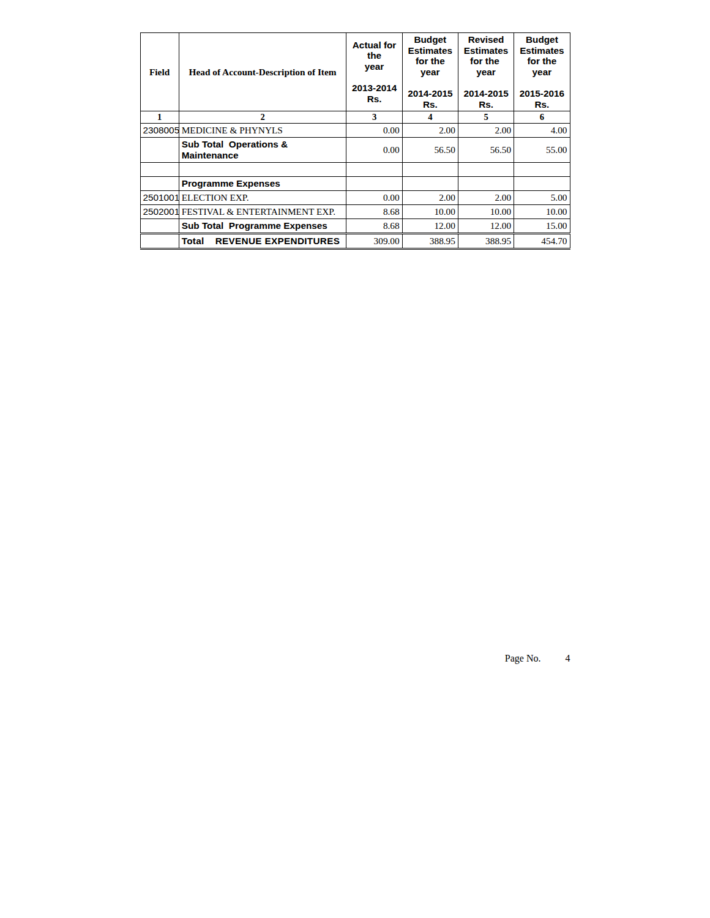| Field | Head of Account-Description of Item | Actual for the year 2013-2014 Rs. | Budget Estimates for the year 2014-2015 Rs. | Revised Estimates for the year 2014-2015 Rs. | Budget Estimates for the year 2015-2016 Rs. |
| --- | --- | --- | --- | --- | --- |
| 1 | 2 | 3 | 4 | 5 | 6 |
| 2308005 | MEDICINE & PHYNYLS | 0.00 | 2.00 | 2.00 | 4.00 |
| | Sub Total Operations & Maintenance | 0.00 | 56.50 | 56.50 | 55.00 |
| | Programme Expenses | | | | |
| 2501001 | ELECTION EXP. | 0.00 | 2.00 | 2.00 | 5.00 |
| 2502001 | FESTIVAL & ENTERTAINMENT EXP. | 8.68 | 10.00 | 10.00 | 10.00 |
| | Sub Total Programme Expenses | 8.68 | 12.00 | 12.00 | 15.00 |
| | Total REVENUE EXPENDITURES | 309.00 | 388.95 | 388.95 | 454.70 |
Page No. 4